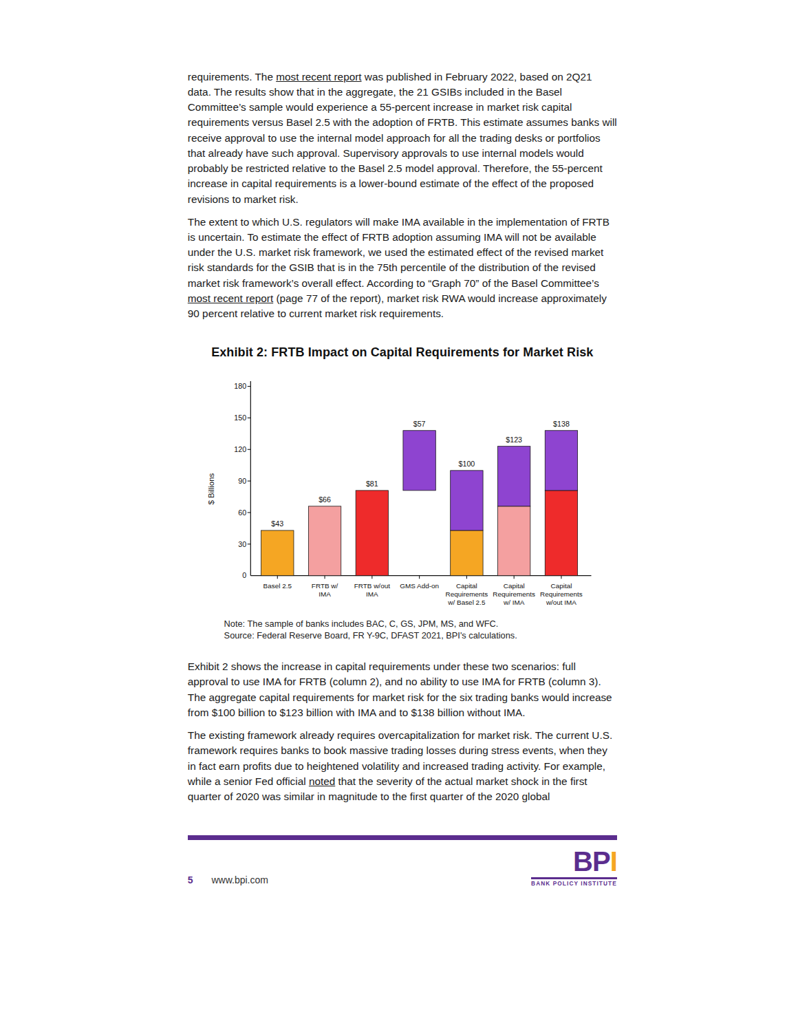requirements. The most recent report was published in February 2022, based on 2Q21 data. The results show that in the aggregate, the 21 GSIBs included in the Basel Committee’s sample would experience a 55-percent increase in market risk capital requirements versus Basel 2.5 with the adoption of FRTB. This estimate assumes banks will receive approval to use the internal model approach for all the trading desks or portfolios that already have such approval. Supervisory approvals to use internal models would probably be restricted relative to the Basel 2.5 model approval. Therefore, the 55-percent increase in capital requirements is a lower-bound estimate of the effect of the proposed revisions to market risk.
The extent to which U.S. regulators will make IMA available in the implementation of FRTB is uncertain. To estimate the effect of FRTB adoption assuming IMA will not be available under the U.S. market risk framework, we used the estimated effect of the revised market risk standards for the GSIB that is in the 75th percentile of the distribution of the revised market risk framework’s overall effect. According to “Graph 70” of the Basel Committee’s most recent report (page 77 of the report), market risk RWA would increase approximately 90 percent relative to current market risk requirements.
Exhibit 2: FRTB Impact on Capital Requirements for Market Risk
$ Billions 180 150 120 90 60 30 0 $43 $66 $81 $57 $100 $123 $138 Basel 2.5 FRTB w/ IMA FRTB w/out IMA GMS Add-on Capital Requirements w/ Basel 2.5 Capital Requirements w/ IMA Capital Requirements w/out IMA
Note: The sample of banks includes BAC, C, GS, JPM, MS, and WFC. Source: Federal Reserve Board, FR Y-9C, DFAST 2021, BPI's calculations.
Exhibit 2 shows the increase in capital requirements under these two scenarios: full approval to use IMA for FRTB (column 2), and no ability to use IMA for FRTB (column 3). The aggregate capital requirements for market risk for the six trading banks would increase from $100 billion to $123 billion with IMA and to $138 billion without IMA.
The existing framework already requires overcapitalization for market risk. The current U.S. framework requires banks to book massive trading losses during stress events, when they in fact earn profits due to heightened volatility and increased trading activity. For example, while a senior Fed official noted that the severity of the actual market shock in the first quarter of 2020 was similar in magnitude to the first quarter of the 2020 global
5 www.bpi.com
BPI
BANK POLICY INSTITUTE